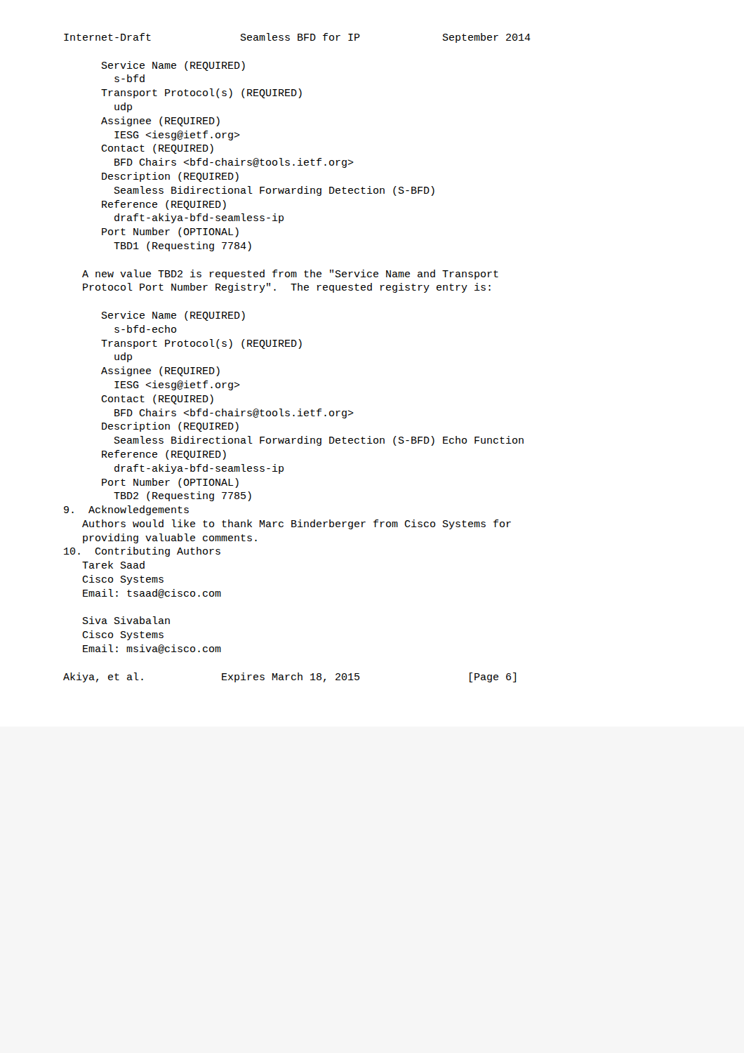Internet-Draft              Seamless BFD for IP             September 2014
      Service Name (REQUIRED)
        s-bfd
      Transport Protocol(s) (REQUIRED)
        udp
      Assignee (REQUIRED)
        IESG <iesg@ietf.org>
      Contact (REQUIRED)
        BFD Chairs <bfd-chairs@tools.ietf.org>
      Description (REQUIRED)
        Seamless Bidirectional Forwarding Detection (S-BFD)
      Reference (REQUIRED)
        draft-akiya-bfd-seamless-ip
      Port Number (OPTIONAL)
        TBD1 (Requesting 7784)

   A new value TBD2 is requested from the "Service Name and Transport
   Protocol Port Number Registry".  The requested registry entry is:

      Service Name (REQUIRED)
        s-bfd-echo
      Transport Protocol(s) (REQUIRED)
        udp
      Assignee (REQUIRED)
        IESG <iesg@ietf.org>
      Contact (REQUIRED)
        BFD Chairs <bfd-chairs@tools.ietf.org>
      Description (REQUIRED)
        Seamless Bidirectional Forwarding Detection (S-BFD) Echo Function
      Reference (REQUIRED)
        draft-akiya-bfd-seamless-ip
      Port Number (OPTIONAL)
        TBD2 (Requesting 7785)
9. Acknowledgements
   Authors would like to thank Marc Binderberger from Cisco Systems for
   providing valuable comments.
10. Contributing Authors
   Tarek Saad
   Cisco Systems
   Email: tsaad@cisco.com

   Siva Sivabalan
   Cisco Systems
   Email: msiva@cisco.com
Akiya, et al.            Expires March 18, 2015                 [Page 6]